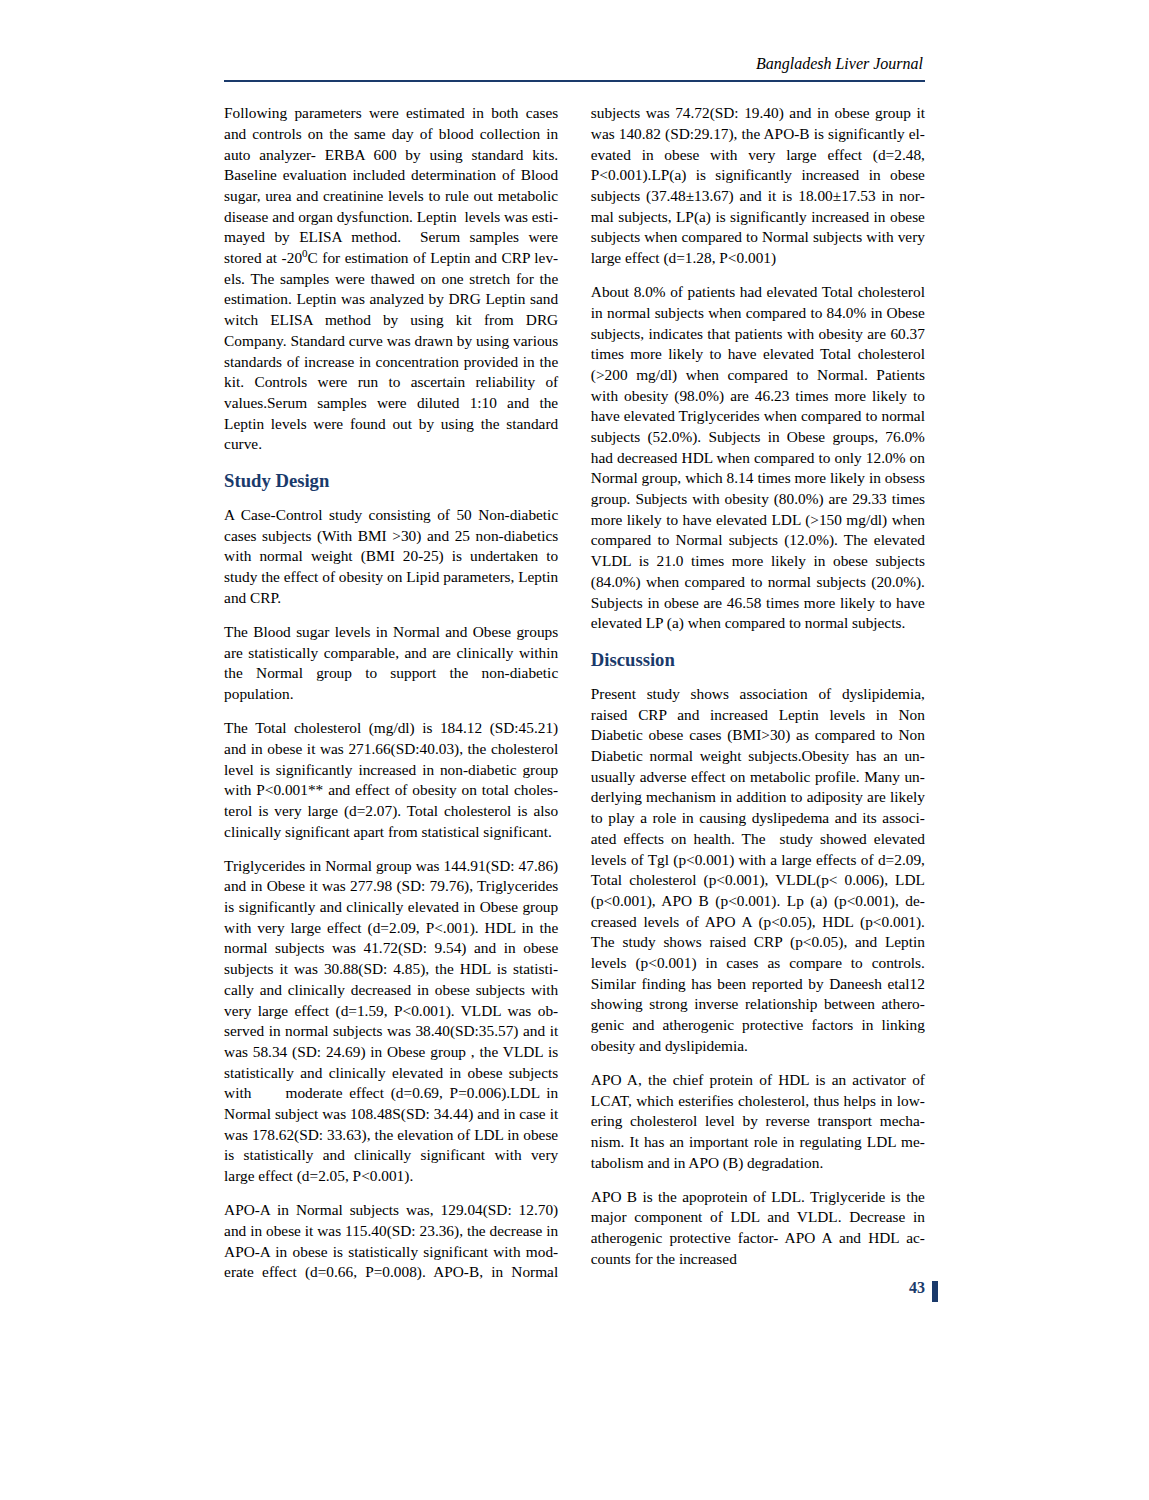Bangladesh Liver Journal
Following parameters were estimated in both cases and controls on the same day of blood collection in auto analyzer- ERBA 600 by using standard kits. Baseline evaluation included determination of Blood sugar, urea and creatinine levels to rule out metabolic disease and organ dysfunction. Leptin levels was estimayed by ELISA method. Serum samples were stored at -200C for estimation of Leptin and CRP levels. The samples were thawed on one stretch for the estimation. Leptin was analyzed by DRG Leptin sand witch ELISA method by using kit from DRG Company. Standard curve was drawn by using various standards of increase in concentration provided in the kit. Controls were run to ascertain reliability of values.Serum samples were diluted 1:10 and the Leptin levels were found out by using the standard curve.
Study Design
A Case-Control study consisting of 50 Non-diabetic cases subjects (With BMI >30) and 25 non-diabetics with normal weight (BMI 20-25) is undertaken to study the effect of obesity on Lipid parameters, Leptin and CRP.
The Blood sugar levels in Normal and Obese groups are statistically comparable, and are clinically within the Normal group to support the non-diabetic population.
The Total cholesterol (mg/dl) is 184.12 (SD:45.21) and in obese it was 271.66(SD:40.03), the cholesterol level is significantly increased in non-diabetic group with P<0.001** and effect of obesity on total cholesterol is very large (d=2.07). Total cholesterol is also clinically significant apart from statistical significant.
Triglycerides in Normal group was 144.91(SD: 47.86) and in Obese it was 277.98 (SD: 79.76), Triglycerides is significantly and clinically elevated in Obese group with very large effect (d=2.09, P<.001). HDL in the normal subjects was 41.72(SD: 9.54) and in obese subjects it was 30.88(SD: 4.85), the HDL is statistically and clinically decreased in obese subjects with very large effect (d=1.59, P<0.001). VLDL was observed in normal subjects was 38.40(SD:35.57) and it was 58.34 (SD: 24.69) in Obese group , the VLDL is statistically and clinically elevated in obese subjects with moderate effect (d=0.69, P=0.006).LDL in Normal subject was 108.48S(SD: 34.44) and in case it was 178.62(SD: 33.63), the elevation of LDL in obese is statistically and clinically significant with very large effect (d=2.05, P<0.001).
APO-A in Normal subjects was, 129.04(SD: 12.70) and in obese it was 115.40(SD: 23.36), the decrease in APO-A in obese is statistically significant with moderate effect (d=0.66, P=0.008). APO-B, in Normal subjects was 74.72(SD: 19.40) and in obese group it was 140.82 (SD:29.17), the APO-B is significantly elevated in obese with very large effect (d=2.48, P<0.001).LP(a) is significantly increased in obese subjects (37.48±13.67) and it is 18.00±17.53 in normal subjects, LP(a) is significantly increased in obese subjects when compared to Normal subjects with very large effect (d=1.28, P<0.001)
About 8.0% of patients had elevated Total cholesterol in normal subjects when compared to 84.0% in Obese subjects, indicates that patients with obesity are 60.37 times more likely to have elevated Total cholesterol (>200 mg/dl) when compared to Normal. Patients with obesity (98.0%) are 46.23 times more likely to have elevated Triglycerides when compared to normal subjects (52.0%). Subjects in Obese groups, 76.0% had decreased HDL when compared to only 12.0% on Normal group, which 8.14 times more likely in obsess group. Subjects with obesity (80.0%) are 29.33 times more likely to have elevated LDL (>150 mg/dl) when compared to Normal subjects (12.0%). The elevated VLDL is 21.0 times more likely in obese subjects (84.0%) when compared to normal subjects (20.0%). Subjects in obese are 46.58 times more likely to have elevated LP (a) when compared to normal subjects.
Discussion
Present study shows association of dyslipidemia, raised CRP and increased Leptin levels in Non Diabetic obese cases (BMI>30) as compared to Non Diabetic normal weight subjects.Obesity has an unusually adverse effect on metabolic profile. Many underlying mechanism in addition to adiposity are likely to play a role in causing dyslipedema and its associated effects on health. The study showed elevated levels of Tgl (p<0.001) with a large effects of d=2.09, Total cholesterol (p<0.001), VLDL(p< 0.006), LDL (p<0.001), APO B (p<0.001). Lp (a) (p<0.001), decreased levels of APO A (p<0.05), HDL (p<0.001). The study shows raised CRP (p<0.05), and Leptin levels (p<0.001) in cases as compare to controls. Similar finding has been reported by Daneesh etal12 showing strong inverse relationship between atherogenic and atherogenic protective factors in linking obesity and dyslipidemia.
APO A, the chief protein of HDL is an activator of LCAT, which esterifies cholesterol, thus helps in lowering cholesterol level by reverse transport mechanism. It has an important role in regulating LDL metabolism and in APO (B) degradation.
APO B is the apoprotein of LDL. Triglyceride is the major component of LDL and VLDL. Decrease in atherogenic protective factor- APO A and HDL accounts for the increased
43